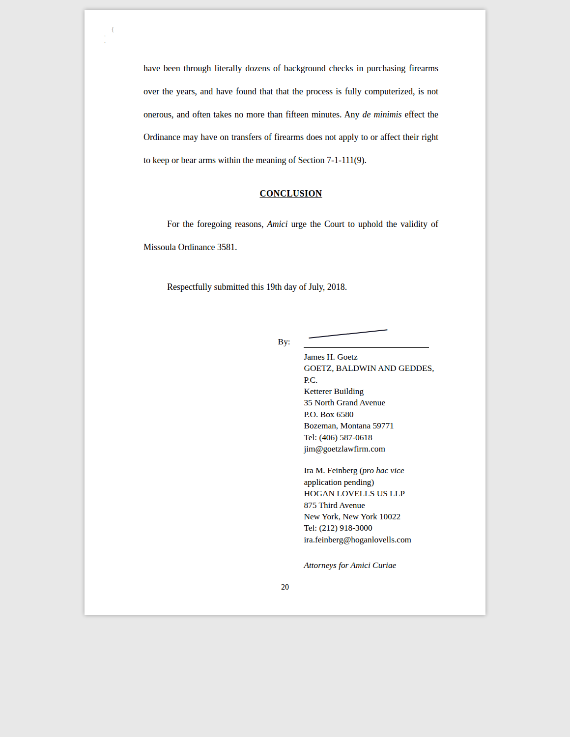{
·
·
have been through literally dozens of background checks in purchasing firearms over the years, and have found that that the process is fully computerized, is not onerous, and often takes no more than fifteen minutes. Any de minimis effect the Ordinance may have on transfers of firearms does not apply to or affect their right to keep or bear arms within the meaning of Section 7-1-111(9).
CONCLUSION
For the foregoing reasons, Amici urge the Court to uphold the validity of Missoula Ordinance 3581.
Respectfully submitted this 19th day of July, 2018.
By: ————
James H. Goetz
GOETZ, BALDWIN AND GEDDES, P.C.
Ketterer Building
35 North Grand Avenue
P.O. Box 6580
Bozeman, Montana 59771
Tel: (406) 587-0618
jim@goetzlawfirm.com
Ira M. Feinberg (pro hac vice
application pending)
HOGAN LOVELLS US LLP
875 Third Avenue
New York, New York 10022
Tel: (212) 918-3000
ira.feinberg@hoganlovells.com
Attorneys for Amici Curiae
20